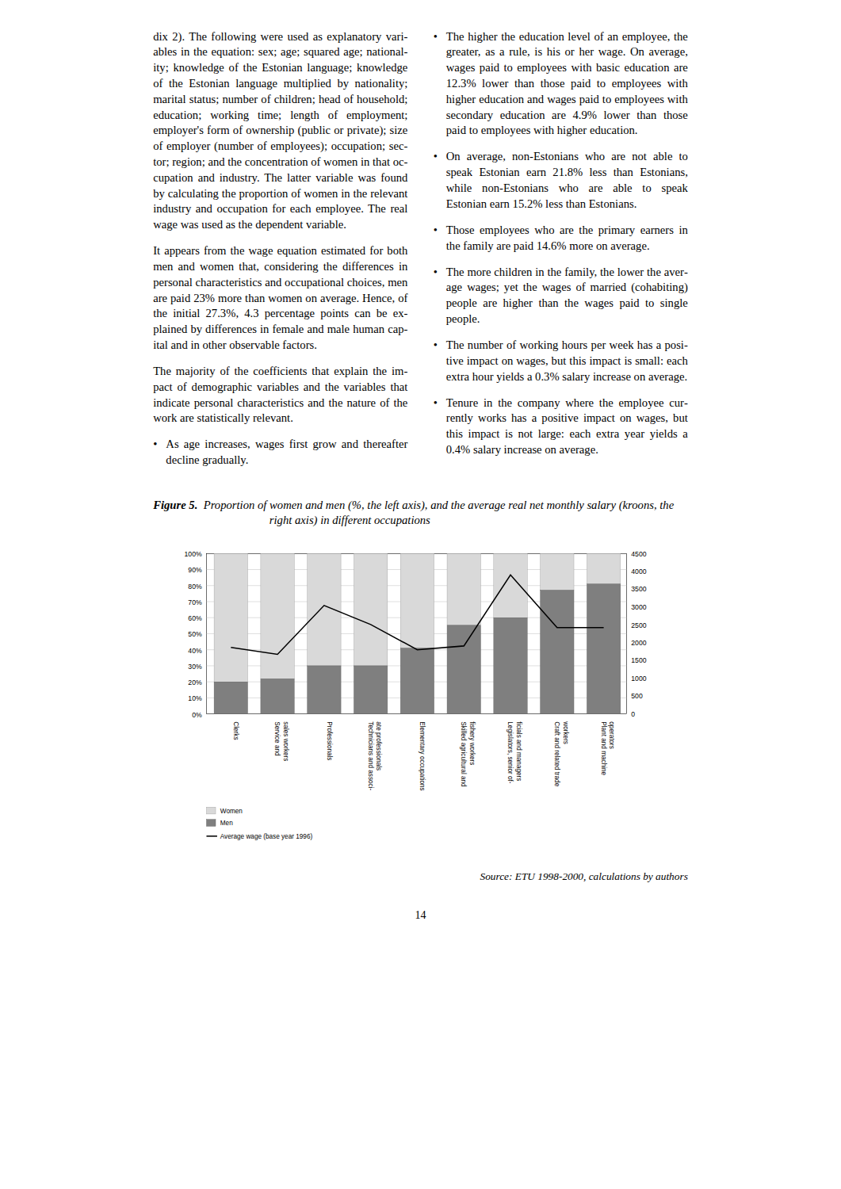dix 2). The following were used as explanatory variables in the equation: sex; age; squared age; nationality; knowledge of the Estonian language; knowledge of the Estonian language multiplied by nationality; marital status; number of children; head of household; education; working time; length of employment; employer's form of ownership (public or private); size of employer (number of employees); occupation; sector; region; and the concentration of women in that occupation and industry. The latter variable was found by calculating the proportion of women in the relevant industry and occupation for each employee. The real wage was used as the dependent variable.
It appears from the wage equation estimated for both men and women that, considering the differences in personal characteristics and occupational choices, men are paid 23% more than women on average. Hence, of the initial 27.3%, 4.3 percentage points can be explained by differences in female and male human capital and in other observable factors.
The majority of the coefficients that explain the impact of demographic variables and the variables that indicate personal characteristics and the nature of the work are statistically relevant.
As age increases, wages first grow and thereafter decline gradually.
The higher the education level of an employee, the greater, as a rule, is his or her wage. On average, wages paid to employees with basic education are 12.3% lower than those paid to employees with higher education and wages paid to employees with secondary education are 4.9% lower than those paid to employees with higher education.
On average, non-Estonians who are not able to speak Estonian earn 21.8% less than Estonians, while non-Estonians who are able to speak Estonian earn 15.2% less than Estonians.
Those employees who are the primary earners in the family are paid 14.6% more on average.
The more children in the family, the lower the average wages; yet the wages of married (cohabiting) people are higher than the wages paid to single people.
The number of working hours per week has a positive impact on wages, but this impact is small: each extra hour yields a 0.3% salary increase on average.
Tenure in the company where the employee currently works has a positive impact on wages, but this impact is not large: each extra year yields a 0.4% salary increase on average.
Figure 5. Proportion of women and men (%, the left axis), and the average real net monthly salary (kroons, the right axis) in different occupations
100% 90% 80% 70% 60% 50% 40% 30% 20% 10% 0% 4500 4000 3500 3000 2500 2000 1500 1000 500 0 Clerks Service and sales workers Professionals Technicians and associ- ate professionals Elementary occupations Skilled agricultural and fishery workers Legislators, senior of- ficials and managers Craft and related trade workers Plant and machine operators Women Men Average wage (base year 1996)
Source: ETU 1998-2000, calculations by authors
14